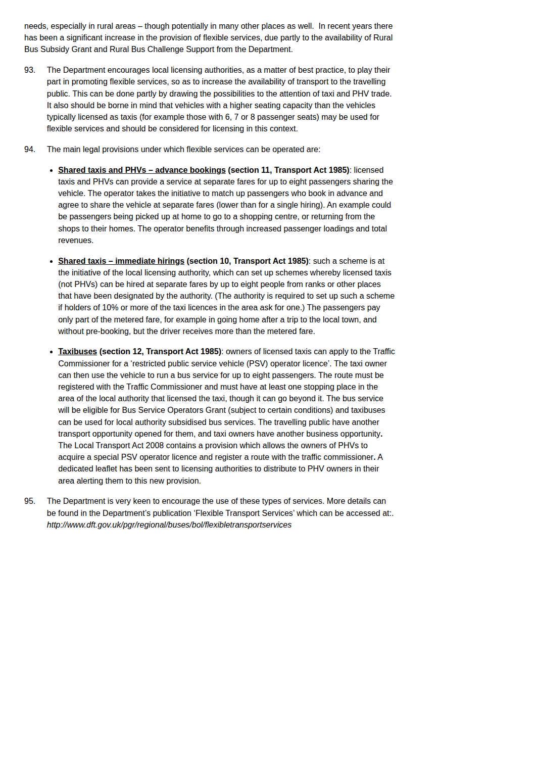needs, especially in rural areas – though potentially in many other places as well. In recent years there has been a significant increase in the provision of flexible services, due partly to the availability of Rural Bus Subsidy Grant and Rural Bus Challenge Support from the Department.
93.
The Department encourages local licensing authorities, as a matter of best practice, to play their part in promoting flexible services, so as to increase the availability of transport to the travelling public. This can be done partly by drawing the possibilities to the attention of taxi and PHV trade. It also should be borne in mind that vehicles with a higher seating capacity than the vehicles typically licensed as taxis (for example those with 6, 7 or 8 passenger seats) may be used for flexible services and should be considered for licensing in this context.
94.
The main legal provisions under which flexible services can be operated are:
Shared taxis and PHVs – advance bookings (section 11, Transport Act 1985): licensed taxis and PHVs can provide a service at separate fares for up to eight passengers sharing the vehicle. The operator takes the initiative to match up passengers who book in advance and agree to share the vehicle at separate fares (lower than for a single hiring). An example could be passengers being picked up at home to go to a shopping centre, or returning from the shops to their homes. The operator benefits through increased passenger loadings and total revenues.
Shared taxis – immediate hirings (section 10, Transport Act 1985): such a scheme is at the initiative of the local licensing authority, which can set up schemes whereby licensed taxis (not PHVs) can be hired at separate fares by up to eight people from ranks or other places that have been designated by the authority. (The authority is required to set up such a scheme if holders of 10% or more of the taxi licences in the area ask for one.) The passengers pay only part of the metered fare, for example in going home after a trip to the local town, and without pre-booking, but the driver receives more than the metered fare.
Taxibuses (section 12, Transport Act 1985): owners of licensed taxis can apply to the Traffic Commissioner for a ‘restricted public service vehicle (PSV) operator licence’. The taxi owner can then use the vehicle to run a bus service for up to eight passengers. The route must be registered with the Traffic Commissioner and must have at least one stopping place in the area of the local authority that licensed the taxi, though it can go beyond it. The bus service will be eligible for Bus Service Operators Grant (subject to certain conditions) and taxibuses can be used for local authority subsidised bus services. The travelling public have another transport opportunity opened for them, and taxi owners have another business opportunity. The Local Transport Act 2008 contains a provision which allows the owners of PHVs to acquire a special PSV operator licence and register a route with the traffic commissioner. A dedicated leaflet has been sent to licensing authorities to distribute to PHV owners in their area alerting them to this new provision.
95.
The Department is very keen to encourage the use of these types of services. More details can be found in the Department’s publication ‘Flexible Transport Services’ which can be accessed at:.
http://www.dft.gov.uk/pgr/regional/buses/bol/flexibletransportservices